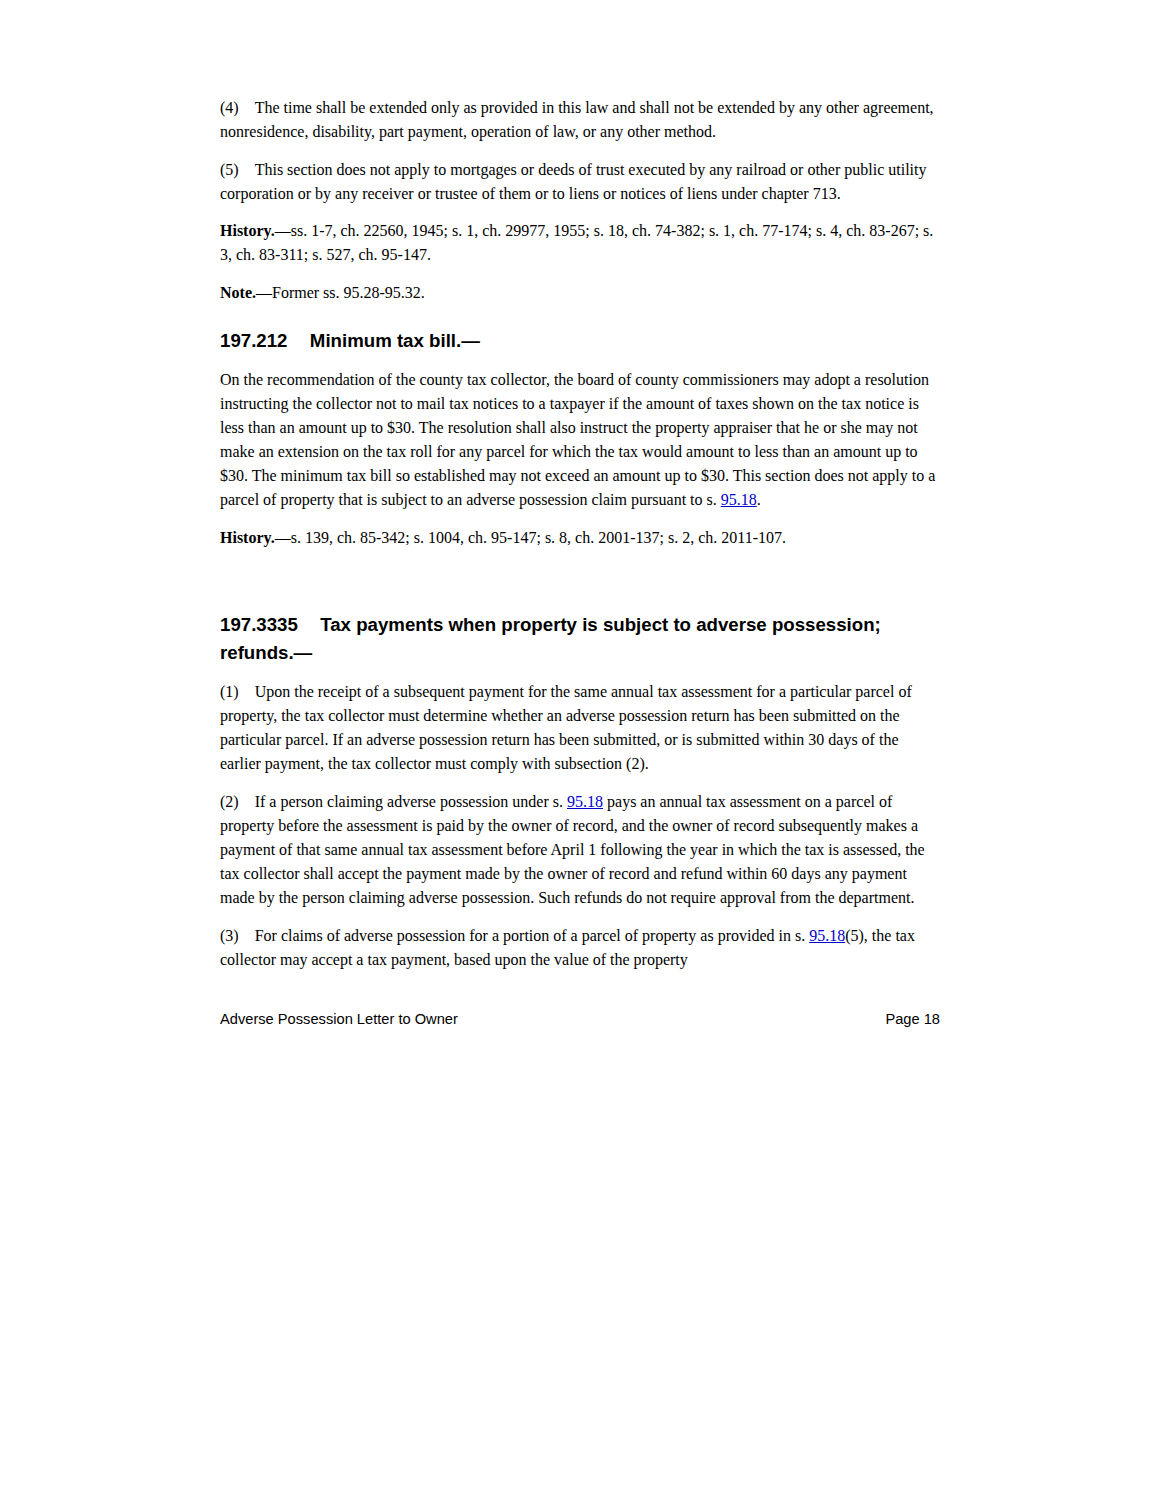(4) The time shall be extended only as provided in this law and shall not be extended by any other agreement, nonresidence, disability, part payment, operation of law, or any other method.
(5) This section does not apply to mortgages or deeds of trust executed by any railroad or other public utility corporation or by any receiver or trustee of them or to liens or notices of liens under chapter 713.
History.—ss. 1-7, ch. 22560, 1945; s. 1, ch. 29977, 1955; s. 18, ch. 74-382; s. 1, ch. 77-174; s. 4, ch. 83-267; s. 3, ch. 83-311; s. 527, ch. 95-147.
Note.—Former ss. 95.28-95.32.
197.212 Minimum tax bill.—
On the recommendation of the county tax collector, the board of county commissioners may adopt a resolution instructing the collector not to mail tax notices to a taxpayer if the amount of taxes shown on the tax notice is less than an amount up to $30. The resolution shall also instruct the property appraiser that he or she may not make an extension on the tax roll for any parcel for which the tax would amount to less than an amount up to $30. The minimum tax bill so established may not exceed an amount up to $30. This section does not apply to a parcel of property that is subject to an adverse possession claim pursuant to s. 95.18.
History.—s. 139, ch. 85-342; s. 1004, ch. 95-147; s. 8, ch. 2001-137; s. 2, ch. 2011-107.
197.3335 Tax payments when property is subject to adverse possession; refunds.—
(1) Upon the receipt of a subsequent payment for the same annual tax assessment for a particular parcel of property, the tax collector must determine whether an adverse possession return has been submitted on the particular parcel. If an adverse possession return has been submitted, or is submitted within 30 days of the earlier payment, the tax collector must comply with subsection (2).
(2) If a person claiming adverse possession under s. 95.18 pays an annual tax assessment on a parcel of property before the assessment is paid by the owner of record, and the owner of record subsequently makes a payment of that same annual tax assessment before April 1 following the year in which the tax is assessed, the tax collector shall accept the payment made by the owner of record and refund within 60 days any payment made by the person claiming adverse possession. Such refunds do not require approval from the department.
(3) For claims of adverse possession for a portion of a parcel of property as provided in s. 95.18(5), the tax collector may accept a tax payment, based upon the value of the property
Adverse Possession Letter to Owner Page 18